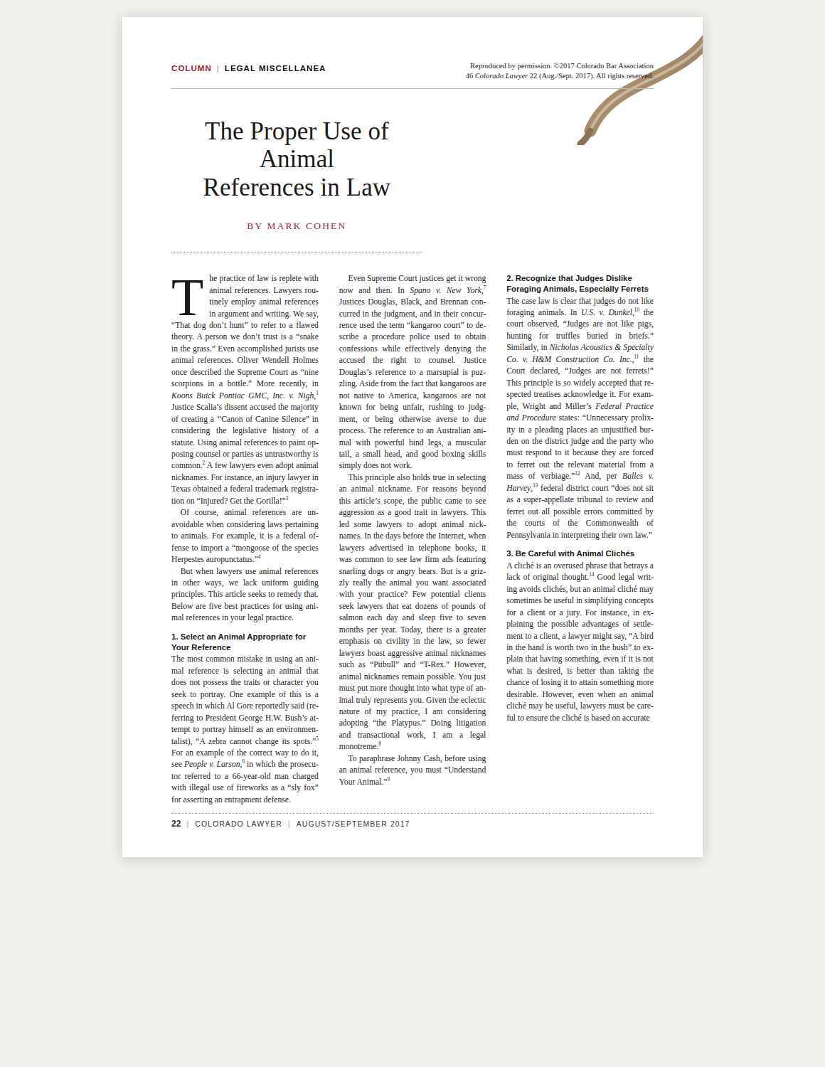COLUMN|LEGAL MISCELLANEA
Reproduced by permission. ©2017 Colorado Bar Association
46 Colorado Lawyer 22 (Aug./Sept. 2017). All rights reserved.
The Proper Use of Animal
References in Law
by Mark Cohen
The practice of law is replete with animal references. Lawyers routinely employ animal references in argument and writing. We say, “That dog don’t hunt” to refer to a flawed theory. A person we don’t trust is a “snake in the grass.” Even accomplished jurists use animal references. Oliver Wendell Holmes once described the Supreme Court as “nine scorpions in a bottle.” More recently, in Koons Buick Pontiac GMC, Inc. v. Nigh,1 Justice Scalia’s dissent accused the majority of creating a “Canon of Canine Silence” in considering the legislative history of a statute. Using animal references to paint opposing counsel or parties as untrustworthy is common.2 A few lawyers even adopt animal nicknames. For instance, an injury lawyer in Texas obtained a federal trademark registration on “Injured? Get the Gorilla!”3
Of course, animal references are unavoidable when considering laws pertaining to animals. For example, it is a federal offense to import a “mongoose of the species Herpestes auropunctatus.”4
But when lawyers use animal references in other ways, we lack uniform guiding principles. This article seeks to remedy that. Below are five best practices for using animal references in your legal practice.
1. Select an Animal Appropriate for Your Reference
The most common mistake in using an animal reference is selecting an animal that does not possess the traits or character you seek to portray. One example of this is a speech in which Al Gore reportedly said (referring to President George H.W. Bush’s attempt to portray himself as an environmentalist), “A zebra cannot change its spots.”5 For an example of the correct way to do it, see People v. Larson,6 in which the prosecutor referred to a 66-year-old man charged with illegal use of fireworks as a “sly fox” for asserting an entrapment defense.
Even Supreme Court justices get it wrong now and then. In Spano v. New York,7 Justices Douglas, Black, and Brennan concurred in the judgment, and in their concurrence used the term “kangaroo court” to describe a procedure police used to obtain confessions while effectively denying the accused the right to counsel. Justice Douglas’s reference to a marsupial is puzzling. Aside from the fact that kangaroos are not native to America, kangaroos are not known for being unfair, rushing to judgment, or being otherwise averse to due process. The reference to an Australian animal with powerful hind legs, a muscular tail, a small head, and good boxing skills simply does not work.
This principle also holds true in selecting an animal nickname. For reasons beyond this article’s scope, the public came to see aggression as a good trait in lawyers. This led some lawyers to adopt animal nicknames. In the days before the Internet, when lawyers advertised in telephone books, it was common to see law firm ads featuring snarling dogs or angry bears. But is a grizzly really the animal you want associated with your practice? Few potential clients seek lawyers that eat dozens of pounds of salmon each day and sleep five to seven months per year. Today, there is a greater emphasis on civility in the law, so fewer lawyers boast aggressive animal nicknames such as “Pitbull” and “T-Rex.” However, animal nicknames remain possible. You just must put more thought into what type of animal truly represents you. Given the eclectic nature of my practice, I am considering adopting “the Platypus.” Doing litigation and transactional work, I am a legal monotreme.8
To paraphrase Johnny Cash, before using an animal reference, you must “Understand Your Animal.”9
2. Recognize that Judges Dislike Foraging Animals, Especially Ferrets
The case law is clear that judges do not like foraging animals. In U.S. v. Dunkel,10 the court observed, “Judges are not like pigs, hunting for truffles buried in briefs.” Similarly, in Nicholas Acoustics & Specialty Co. v. H&M Construction Co. Inc.,11 the Court declared, “Judges are not ferrets!” This principle is so widely accepted that respected treatises acknowledge it. For example, Wright and Miller’s Federal Practice and Procedure states: “Unnecessary prolixity in a pleading places an unjustified burden on the district judge and the party who must respond to it because they are forced to ferret out the relevant material from a mass of verbiage.”12 And, per Balles v. Harvey,13 federal district court “does not sit as a super-appellate tribunal to review and ferret out all possible errors committed by the courts of the Commonwealth of Pennsylvania in interpreting their own law.”
3. Be Careful with Animal Clichés
A cliché is an overused phrase that betrays a lack of original thought.14 Good legal writing avoids clichés, but an animal cliché may sometimes be useful in simplifying concepts for a client or a jury. For instance, in explaining the possible advantages of settlement to a client, a lawyer might say, “A bird in the hand is worth two in the bush” to explain that having something, even if it is not what is desired, is better than taking the chance of losing it to attain something more desirable. However, even when an animal cliché may be useful, lawyers must be careful to ensure the cliché is based on accurate
22|Colorado Lawyer|August/September 2017